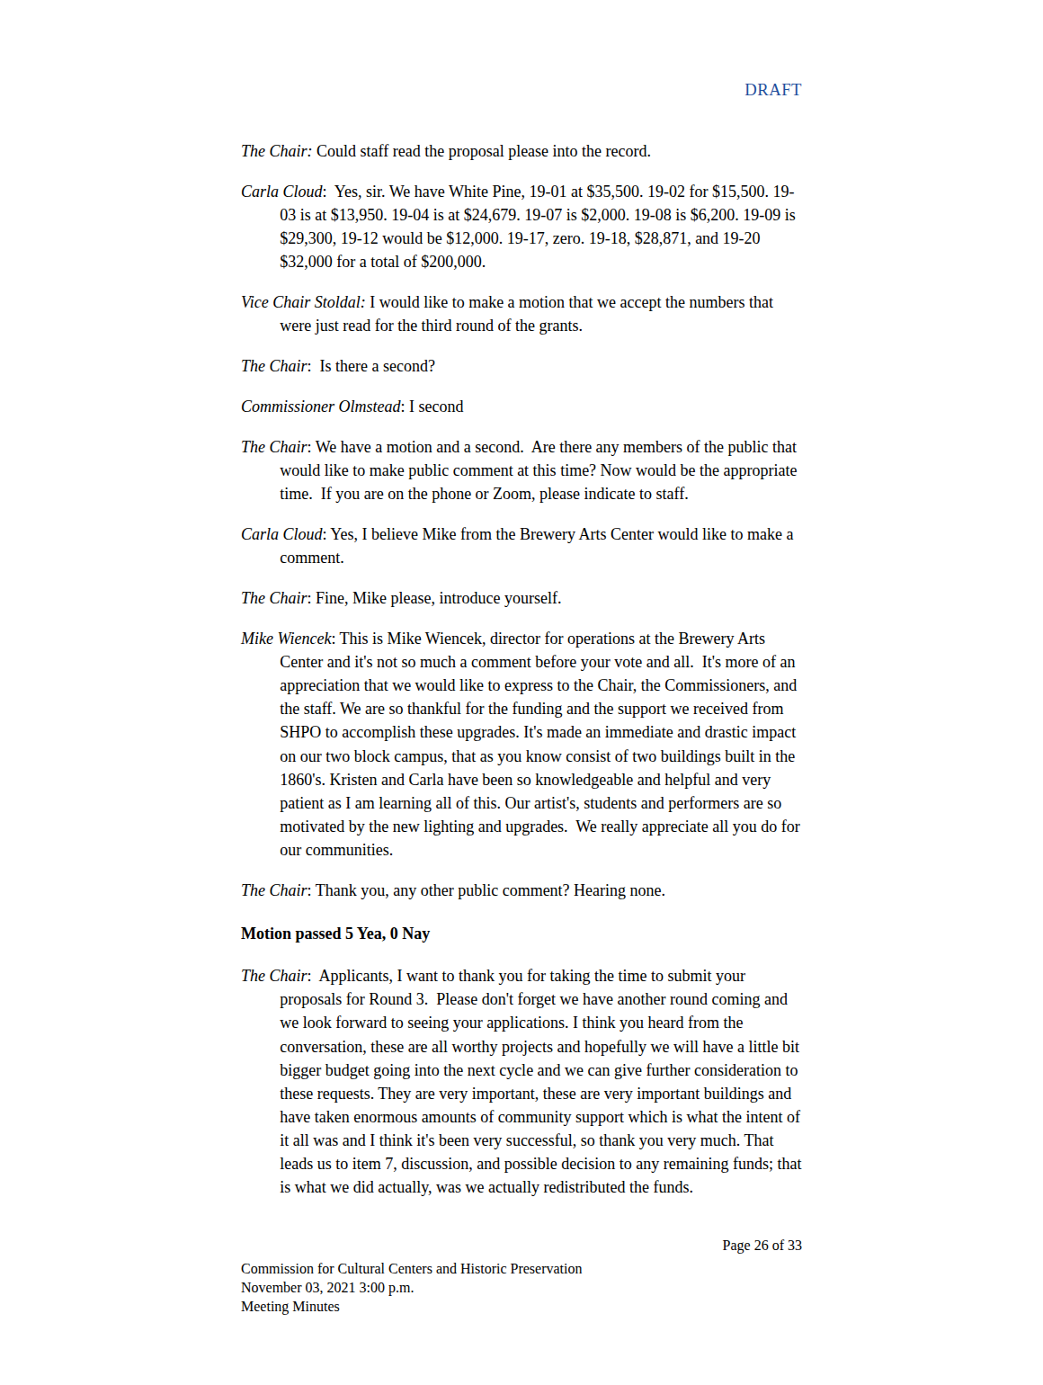DRAFT
The Chair: Could staff read the proposal please into the record.
Carla Cloud: Yes, sir. We have White Pine, 19-01 at $35,500. 19-02 for $15,500. 19-03 is at $13,950. 19-04 is at $24,679. 19-07 is $2,000. 19-08 is $6,200. 19-09 is $29,300, 19-12 would be $12,000. 19-17, zero. 19-18, $28,871, and 19-20 $32,000 for a total of $200,000.
Vice Chair Stoldal: I would like to make a motion that we accept the numbers that were just read for the third round of the grants.
The Chair: Is there a second?
Commissioner Olmstead: I second
The Chair: We have a motion and a second. Are there any members of the public that would like to make public comment at this time? Now would be the appropriate time. If you are on the phone or Zoom, please indicate to staff.
Carla Cloud: Yes, I believe Mike from the Brewery Arts Center would like to make a comment.
The Chair: Fine, Mike please, introduce yourself.
Mike Wiencek: This is Mike Wiencek, director for operations at the Brewery Arts Center and it's not so much a comment before your vote and all. It's more of an appreciation that we would like to express to the Chair, the Commissioners, and the staff. We are so thankful for the funding and the support we received from SHPO to accomplish these upgrades. It's made an immediate and drastic impact on our two block campus, that as you know consist of two buildings built in the 1860's. Kristen and Carla have been so knowledgeable and helpful and very patient as I am learning all of this. Our artist's, students and performers are so motivated by the new lighting and upgrades. We really appreciate all you do for our communities.
The Chair: Thank you, any other public comment? Hearing none.
Motion passed 5 Yea, 0 Nay
The Chair: Applicants, I want to thank you for taking the time to submit your proposals for Round 3. Please don't forget we have another round coming and we look forward to seeing your applications. I think you heard from the conversation, these are all worthy projects and hopefully we will have a little bit bigger budget going into the next cycle and we can give further consideration to these requests. They are very important, these are very important buildings and have taken enormous amounts of community support which is what the intent of it all was and I think it's been very successful, so thank you very much. That leads us to item 7, discussion, and possible decision to any remaining funds; that is what we did actually, was we actually redistributed the funds.
Page 26 of 33
Commission for Cultural Centers and Historic Preservation
November 03, 2021 3:00 p.m.
Meeting Minutes